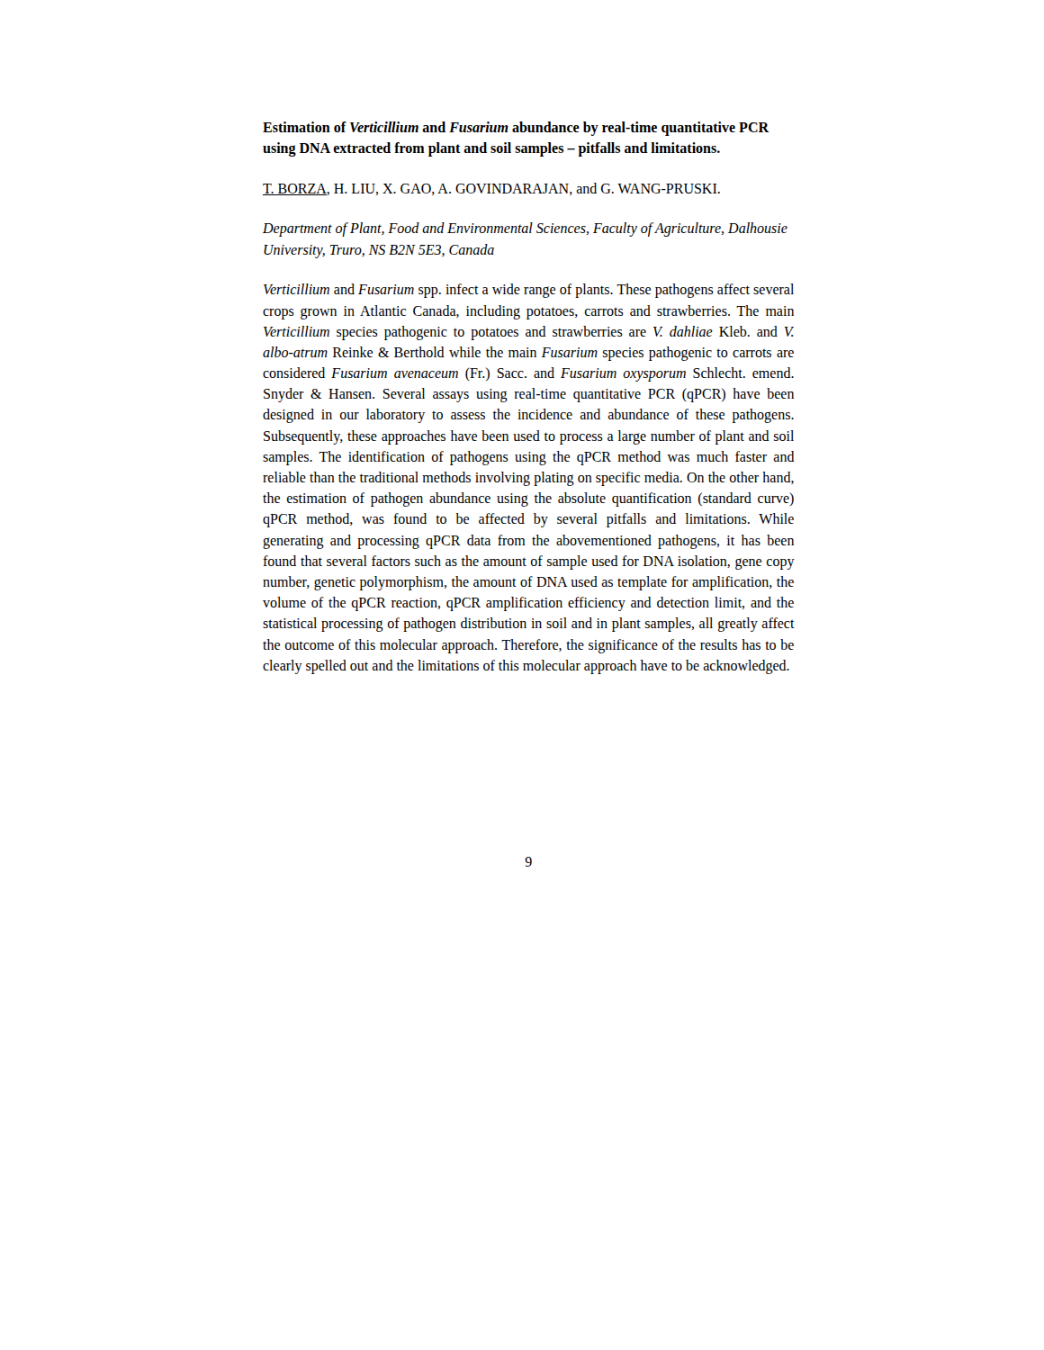Estimation of Verticillium and Fusarium abundance by real-time quantitative PCR using DNA extracted from plant and soil samples – pitfalls and limitations.
T. BORZA, H. LIU, X. GAO, A. GOVINDARAJAN, and G. WANG-PRUSKI.
Department of Plant, Food and Environmental Sciences, Faculty of Agriculture, Dalhousie University, Truro, NS B2N 5E3, Canada
Verticillium and Fusarium spp. infect a wide range of plants. These pathogens affect several crops grown in Atlantic Canada, including potatoes, carrots and strawberries. The main Verticillium species pathogenic to potatoes and strawberries are V. dahliae Kleb. and V. albo-atrum Reinke & Berthold while the main Fusarium species pathogenic to carrots are considered Fusarium avenaceum (Fr.) Sacc. and Fusarium oxysporum Schlecht. emend. Snyder & Hansen. Several assays using real-time quantitative PCR (qPCR) have been designed in our laboratory to assess the incidence and abundance of these pathogens. Subsequently, these approaches have been used to process a large number of plant and soil samples. The identification of pathogens using the qPCR method was much faster and reliable than the traditional methods involving plating on specific media. On the other hand, the estimation of pathogen abundance using the absolute quantification (standard curve) qPCR method, was found to be affected by several pitfalls and limitations. While generating and processing qPCR data from the abovementioned pathogens, it has been found that several factors such as the amount of sample used for DNA isolation, gene copy number, genetic polymorphism, the amount of DNA used as template for amplification, the volume of the qPCR reaction, qPCR amplification efficiency and detection limit, and the statistical processing of pathogen distribution in soil and in plant samples, all greatly affect the outcome of this molecular approach. Therefore, the significance of the results has to be clearly spelled out and the limitations of this molecular approach have to be acknowledged.
9